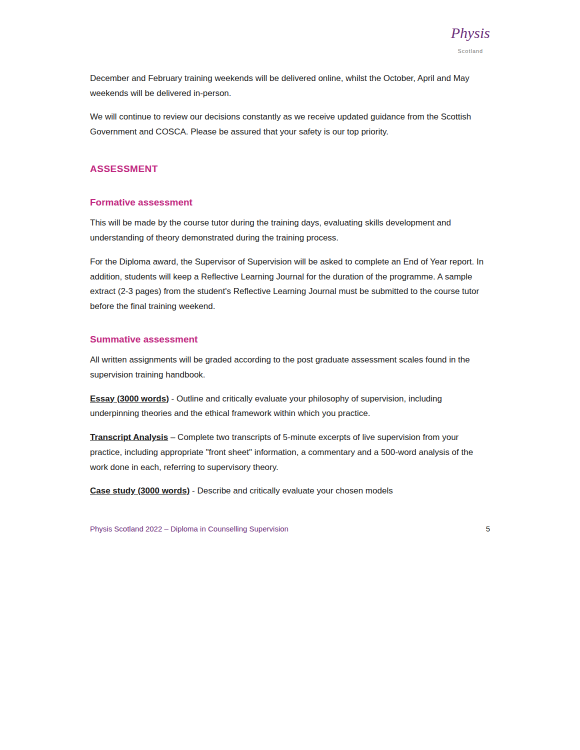Physis
Scotland
December and February training weekends will be delivered online, whilst the October, April and May weekends will be delivered in-person.
We will continue to review our decisions constantly as we receive updated guidance from the Scottish Government and COSCA. Please be assured that your safety is our top priority.
ASSESSMENT
Formative assessment
This will be made by the course tutor during the training days, evaluating skills development and understanding of theory demonstrated during the training process.
For the Diploma award, the Supervisor of Supervision will be asked to complete an End of Year report. In addition, students will keep a Reflective Learning Journal for the duration of the programme. A sample extract (2-3 pages) from the student's Reflective Learning Journal must be submitted to the course tutor before the final training weekend.
Summative assessment
All written assignments will be graded according to the post graduate assessment scales found in the supervision training handbook.
Essay (3000 words) - Outline and critically evaluate your philosophy of supervision, including underpinning theories and the ethical framework within which you practice.
Transcript Analysis – Complete two transcripts of 5-minute excerpts of live supervision from your practice, including appropriate "front sheet" information, a commentary and a 500-word analysis of the work done in each, referring to supervisory theory.
Case study (3000 words) - Describe and critically evaluate your chosen models
Physis Scotland 2022 – Diploma in Counselling Supervision 5